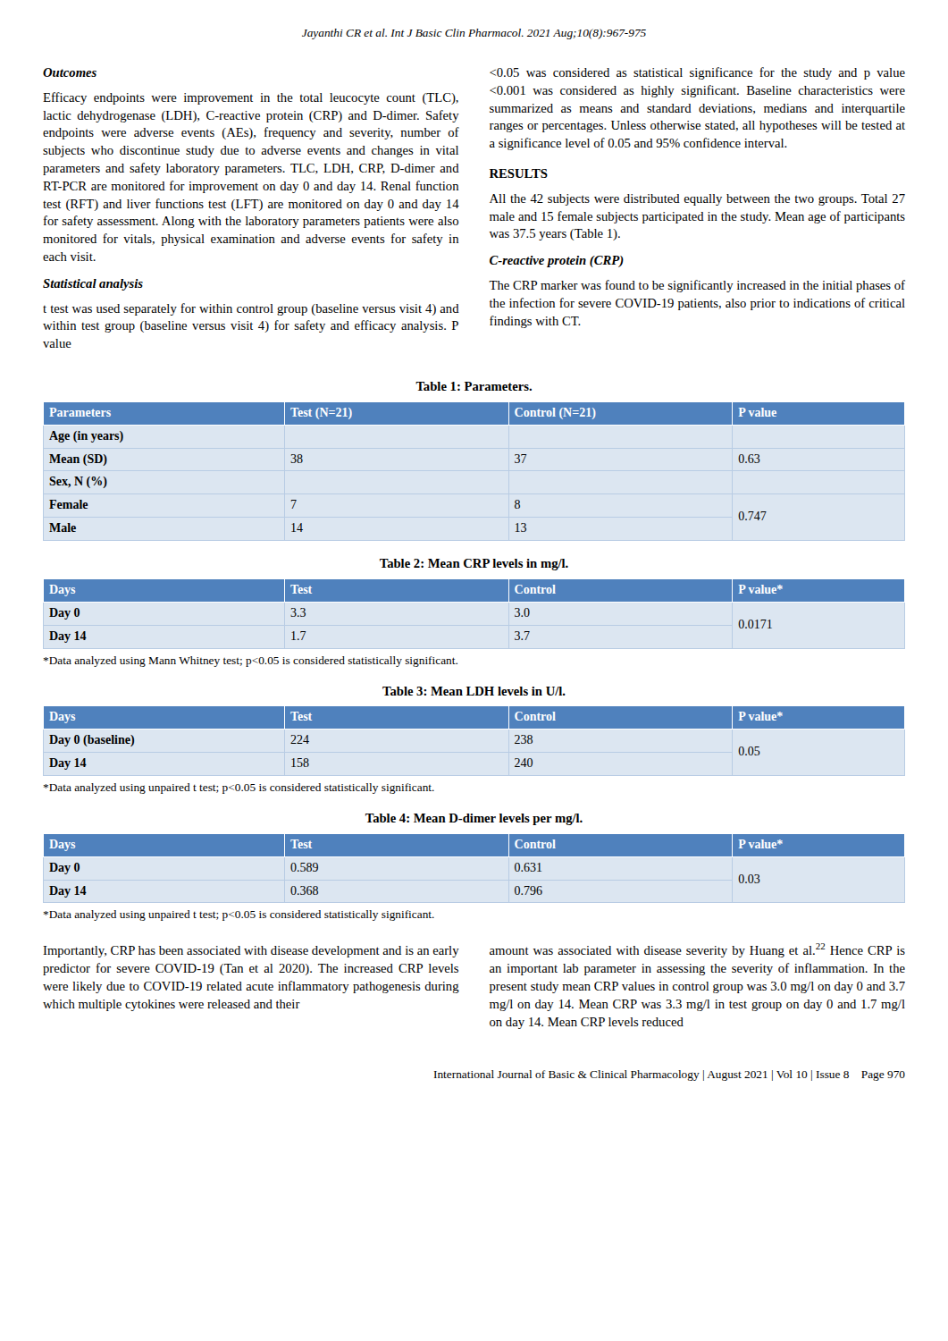Jayanthi CR et al. Int J Basic Clin Pharmacol. 2021 Aug;10(8):967-975
Outcomes
Efficacy endpoints were improvement in the total leucocyte count (TLC), lactic dehydrogenase (LDH), C-reactive protein (CRP) and D-dimer. Safety endpoints were adverse events (AEs), frequency and severity, number of subjects who discontinue study due to adverse events and changes in vital parameters and safety laboratory parameters. TLC, LDH, CRP, D-dimer and RT-PCR are monitored for improvement on day 0 and day 14. Renal function test (RFT) and liver functions test (LFT) are monitored on day 0 and day 14 for safety assessment. Along with the laboratory parameters patients were also monitored for vitals, physical examination and adverse events for safety in each visit.
Statistical analysis
t test was used separately for within control group (baseline versus visit 4) and within test group (baseline versus visit 4) for safety and efficacy analysis. P value
<0.05 was considered as statistical significance for the study and p value <0.001 was considered as highly significant. Baseline characteristics were summarized as means and standard deviations, medians and interquartile ranges or percentages. Unless otherwise stated, all hypotheses will be tested at a significance level of 0.05 and 95% confidence interval.
RESULTS
All the 42 subjects were distributed equally between the two groups. Total 27 male and 15 female subjects participated in the study. Mean age of participants was 37.5 years (Table 1).
C-reactive protein (CRP)
The CRP marker was found to be significantly increased in the initial phases of the infection for severe COVID-19 patients, also prior to indications of critical findings with CT.
Table 1: Parameters.
| Parameters | Test (N=21) | Control (N=21) | P value |
| --- | --- | --- | --- |
| Age (in years) | | | |
| Mean (SD) | 38 | 37 | 0.63 |
| Sex, N (%) | | | |
| Female | 7 | 8 | 0.747 |
| Male | 14 | 13 |
Table 2: Mean CRP levels in mg/l.
| Days | Test | Control | P value* |
| --- | --- | --- | --- |
| Day 0 | 3.3 | 3.0 | 0.0171 |
| Day 14 | 1.7 | 3.7 |
*Data analyzed using Mann Whitney test; p<0.05 is considered statistically significant.
Table 3: Mean LDH levels in U/l.
| Days | Test | Control | P value* |
| --- | --- | --- | --- |
| Day 0 (baseline) | 224 | 238 | 0.05 |
| Day 14 | 158 | 240 |
*Data analyzed using unpaired t test; p<0.05 is considered statistically significant.
Table 4: Mean D-dimer levels per mg/l.
| Days | Test | Control | P value* |
| --- | --- | --- | --- |
| Day 0 | 0.589 | 0.631 | 0.03 |
| Day 14 | 0.368 | 0.796 |
*Data analyzed using unpaired t test; p<0.05 is considered statistically significant.
Importantly, CRP has been associated with disease development and is an early predictor for severe COVID-19 (Tan et al 2020). The increased CRP levels were likely due to COVID-19 related acute inflammatory pathogenesis during which multiple cytokines were released and their
amount was associated with disease severity by Huang et al.22 Hence CRP is an important lab parameter in assessing the severity of inflammation. In the present study mean CRP values in control group was 3.0 mg/l on day 0 and 3.7 mg/l on day 14. Mean CRP was 3.3 mg/l in test group on day 0 and 1.7 mg/l on day 14. Mean CRP levels reduced
International Journal of Basic & Clinical Pharmacology | August 2021 | Vol 10 | Issue 8 Page 970